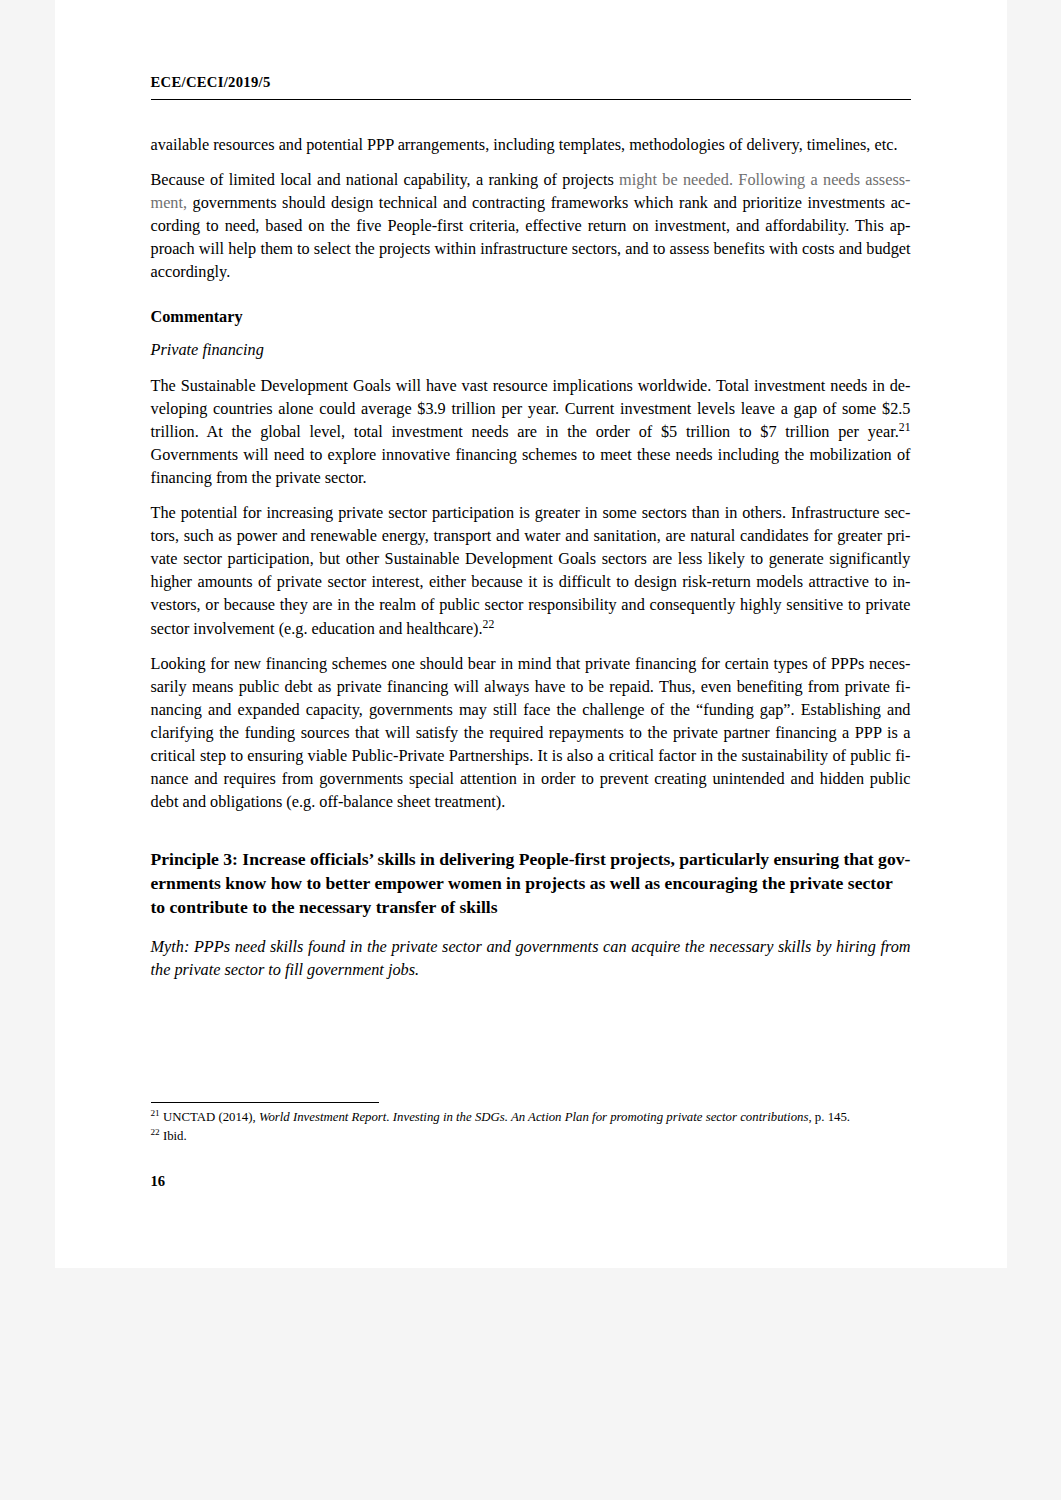ECE/CECI/2019/5
available resources and potential PPP arrangements, including templates, methodologies of delivery, timelines, etc.
Because of limited local and national capability, a ranking of projects might be needed. Following a needs assessment, governments should design technical and contracting frameworks which rank and prioritize investments according to need, based on the five People-first criteria, effective return on investment, and affordability. This approach will help them to select the projects within infrastructure sectors, and to assess benefits with costs and budget accordingly.
Commentary
Private financing
The Sustainable Development Goals will have vast resource implications worldwide. Total investment needs in developing countries alone could average $3.9 trillion per year. Current investment levels leave a gap of some $2.5 trillion. At the global level, total investment needs are in the order of $5 trillion to $7 trillion per year.21 Governments will need to explore innovative financing schemes to meet these needs including the mobilization of financing from the private sector.
The potential for increasing private sector participation is greater in some sectors than in others. Infrastructure sectors, such as power and renewable energy, transport and water and sanitation, are natural candidates for greater private sector participation, but other Sustainable Development Goals sectors are less likely to generate significantly higher amounts of private sector interest, either because it is difficult to design risk-return models attractive to investors, or because they are in the realm of public sector responsibility and consequently highly sensitive to private sector involvement (e.g. education and healthcare).22
Looking for new financing schemes one should bear in mind that private financing for certain types of PPPs necessarily means public debt as private financing will always have to be repaid. Thus, even benefiting from private financing and expanded capacity, governments may still face the challenge of the “funding gap”. Establishing and clarifying the funding sources that will satisfy the required repayments to the private partner financing a PPP is a critical step to ensuring viable Public-Private Partnerships. It is also a critical factor in the sustainability of public finance and requires from governments special attention in order to prevent creating unintended and hidden public debt and obligations (e.g. off-balance sheet treatment).
Principle 3: Increase officials’ skills in delivering People-first projects, particularly ensuring that governments know how to better empower women in projects as well as encouraging the private sector to contribute to the necessary transfer of skills
Myth: PPPs need skills found in the private sector and governments can acquire the necessary skills by hiring from the private sector to fill government jobs.
21 UNCTAD (2014), World Investment Report. Investing in the SDGs. An Action Plan for promoting private sector contributions, p. 145.
22 Ibid.
16